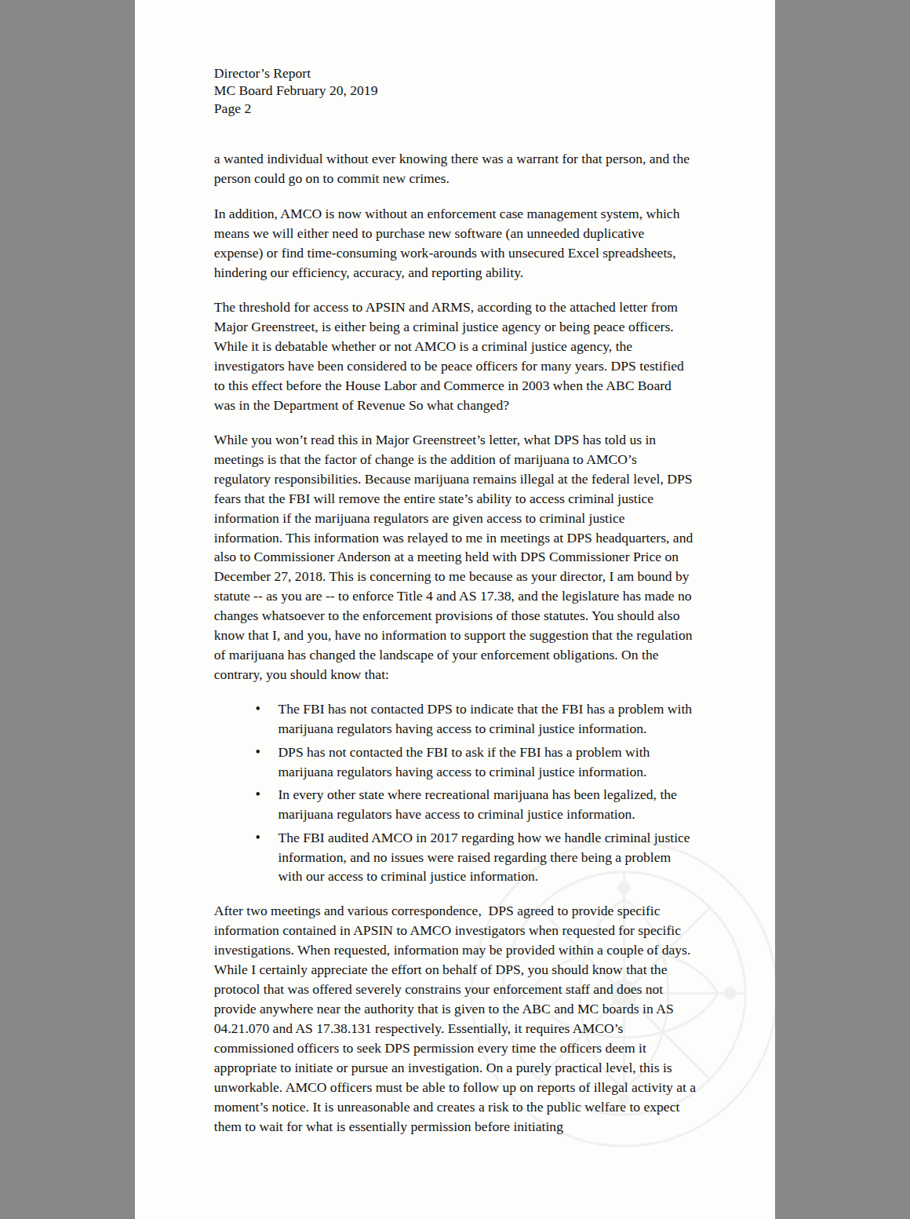Director’s Report
MC Board February 20, 2019
Page 2
a wanted individual without ever knowing there was a warrant for that person, and the person could go on to commit new crimes.
In addition, AMCO is now without an enforcement case management system, which means we will either need to purchase new software (an unneeded duplicative expense) or find time-consuming work-arounds with unsecured Excel spreadsheets, hindering our efficiency, accuracy, and reporting ability.
The threshold for access to APSIN and ARMS, according to the attached letter from Major Greenstreet, is either being a criminal justice agency or being peace officers. While it is debatable whether or not AMCO is a criminal justice agency, the investigators have been considered to be peace officers for many years. DPS testified to this effect before the House Labor and Commerce in 2003 when the ABC Board was in the Department of Revenue So what changed?
While you won’t read this in Major Greenstreet’s letter, what DPS has told us in meetings is that the factor of change is the addition of marijuana to AMCO’s regulatory responsibilities. Because marijuana remains illegal at the federal level, DPS fears that the FBI will remove the entire state’s ability to access criminal justice information if the marijuana regulators are given access to criminal justice information. This information was relayed to me in meetings at DPS headquarters, and also to Commissioner Anderson at a meeting held with DPS Commissioner Price on December 27, 2018. This is concerning to me because as your director, I am bound by statute -- as you are -- to enforce Title 4 and AS 17.38, and the legislature has made no changes whatsoever to the enforcement provisions of those statutes. You should also know that I, and you, have no information to support the suggestion that the regulation of marijuana has changed the landscape of your enforcement obligations. On the contrary, you should know that:
The FBI has not contacted DPS to indicate that the FBI has a problem with marijuana regulators having access to criminal justice information.
DPS has not contacted the FBI to ask if the FBI has a problem with marijuana regulators having access to criminal justice information.
In every other state where recreational marijuana has been legalized, the marijuana regulators have access to criminal justice information.
The FBI audited AMCO in 2017 regarding how we handle criminal justice information, and no issues were raised regarding there being a problem with our access to criminal justice information.
After two meetings and various correspondence, DPS agreed to provide specific information contained in APSIN to AMCO investigators when requested for specific investigations. When requested, information may be provided within a couple of days. While I certainly appreciate the effort on behalf of DPS, you should know that the protocol that was offered severely constrains your enforcement staff and does not provide anywhere near the authority that is given to the ABC and MC boards in AS 04.21.070 and AS 17.38.131 respectively. Essentially, it requires AMCO’s commissioned officers to seek DPS permission every time the officers deem it appropriate to initiate or pursue an investigation. On a purely practical level, this is unworkable. AMCO officers must be able to follow up on reports of illegal activity at a moment’s notice. It is unreasonable and creates a risk to the public welfare to expect them to wait for what is essentially permission before initiating